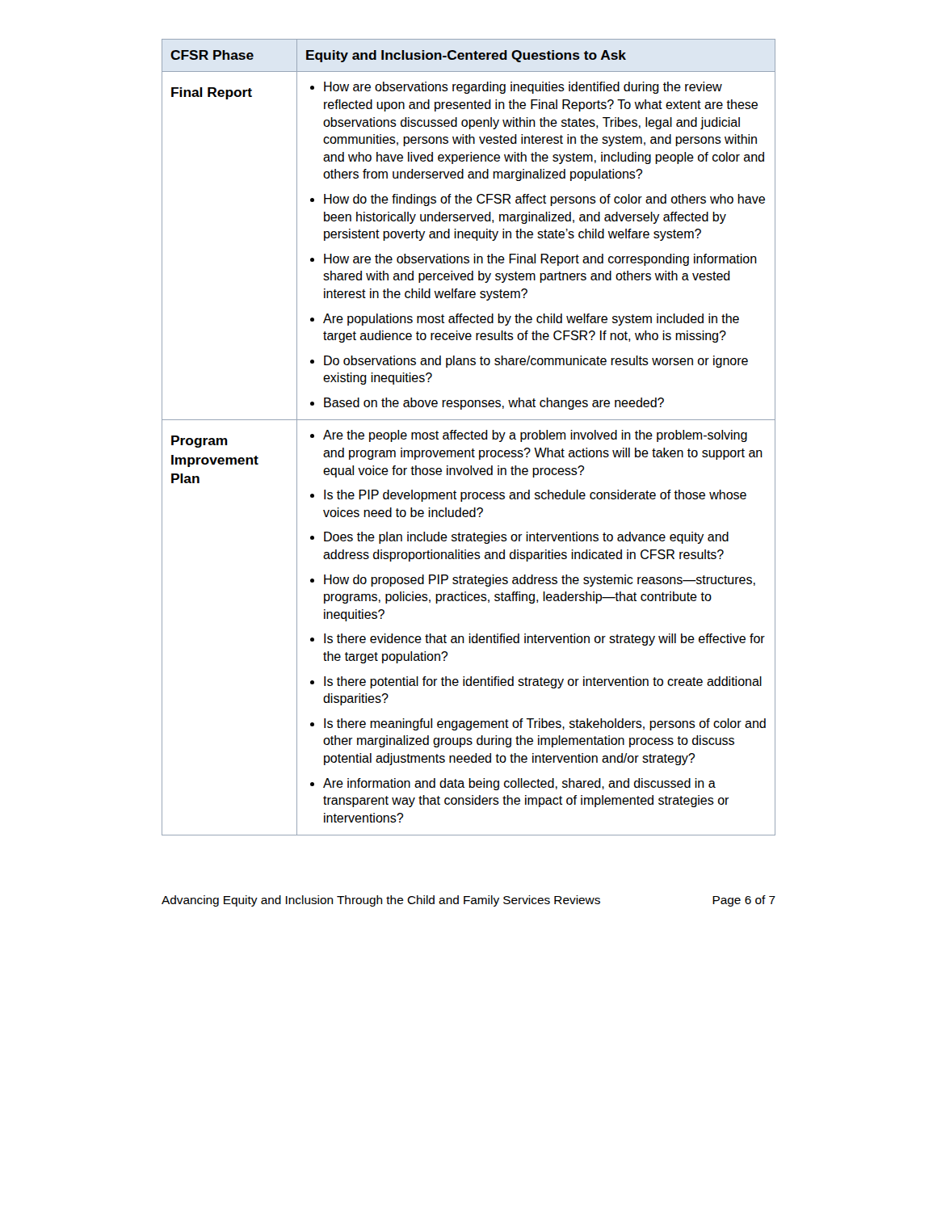| CFSR Phase | Equity and Inclusion-Centered Questions to Ask |
| --- | --- |
| Final Report | How are observations regarding inequities identified during the review reflected upon and presented in the Final Reports? To what extent are these observations discussed openly within the states, Tribes, legal and judicial communities, persons with vested interest in the system, and persons within and who have lived experience with the system, including people of color and others from underserved and marginalized populations? How do the findings of the CFSR affect persons of color and others who have been historically underserved, marginalized, and adversely affected by persistent poverty and inequity in the state’s child welfare system? How are the observations in the Final Report and corresponding information shared with and perceived by system partners and others with a vested interest in the child welfare system? Are populations most affected by the child welfare system included in the target audience to receive results of the CFSR? If not, who is missing? Do observations and plans to share/communicate results worsen or ignore existing inequities? Based on the above responses, what changes are needed? |
| Program Improvement Plan | Are the people most affected by a problem involved in the problem-solving and program improvement process? What actions will be taken to support an equal voice for those involved in the process? Is the PIP development process and schedule considerate of those whose voices need to be included? Does the plan include strategies or interventions to advance equity and address disproportionalities and disparities indicated in CFSR results? How do proposed PIP strategies address the systemic reasons—structures, programs, policies, practices, staffing, leadership—that contribute to inequities? Is there evidence that an identified intervention or strategy will be effective for the target population? Is there potential for the identified strategy or intervention to create additional disparities? Is there meaningful engagement of Tribes, stakeholders, persons of color and other marginalized groups during the implementation process to discuss potential adjustments needed to the intervention and/or strategy? Are information and data being collected, shared, and discussed in a transparent way that considers the impact of implemented strategies or interventions? |
Advancing Equity and Inclusion Through the Child and Family Services Reviews Page 6 of 7